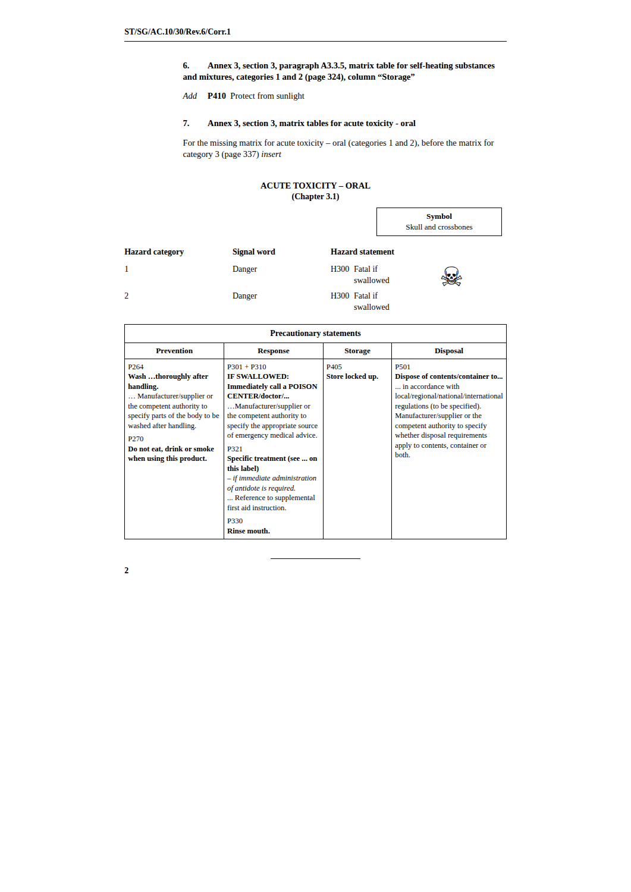ST/SG/AC.10/30/Rev.6/Corr.1
6. Annex 3, section 3, paragraph A3.3.5, matrix table for self-heating substances and mixtures, categories 1 and 2 (page 324), column “Storage”
Add P410 Protect from sunlight
7. Annex 3, section 3, matrix tables for acute toxicity - oral
For the missing matrix for acute toxicity – oral (categories 1 and 2), before the matrix for category 3 (page 337) insert
ACUTE TOXICITY – ORAL
(Chapter 3.1)
Symbol
Skull and crossbones
| Hazard category | Signal word | Hazard statement | |
| --- | --- | --- | --- |
| 1 | Danger | H300 | Fatal if swallowed | ☠ |
| 2 | Danger | H300 | Fatal if swallowed |
| Precautionary statements |
| Prevention | Response | Storage | Disposal |
| P264 Wash …thoroughly after handling. … Manufacturer/supplier or the competent authority to specify parts of the body to be washed after handling. P270 Do not eat, drink or smoke when using this product. | P301 + P310 IF SWALLOWED: Immediately call a POISON CENTER/doctor/... …Manufacturer/supplier or the competent authority to specify the appropriate source of emergency medical advice. P321 Specific treatment (see ... on this label) – if immediate administration of antidote is required. ... Reference to supplemental first aid instruction. P330 Rinse mouth. | P405 Store locked up. | P501 Dispose of contents/container to... ... in accordance with local/regional/national/international regulations (to be specified). Manufacturer/supplier or the competent authority to specify whether disposal requirements apply to contents, container or both. |
2